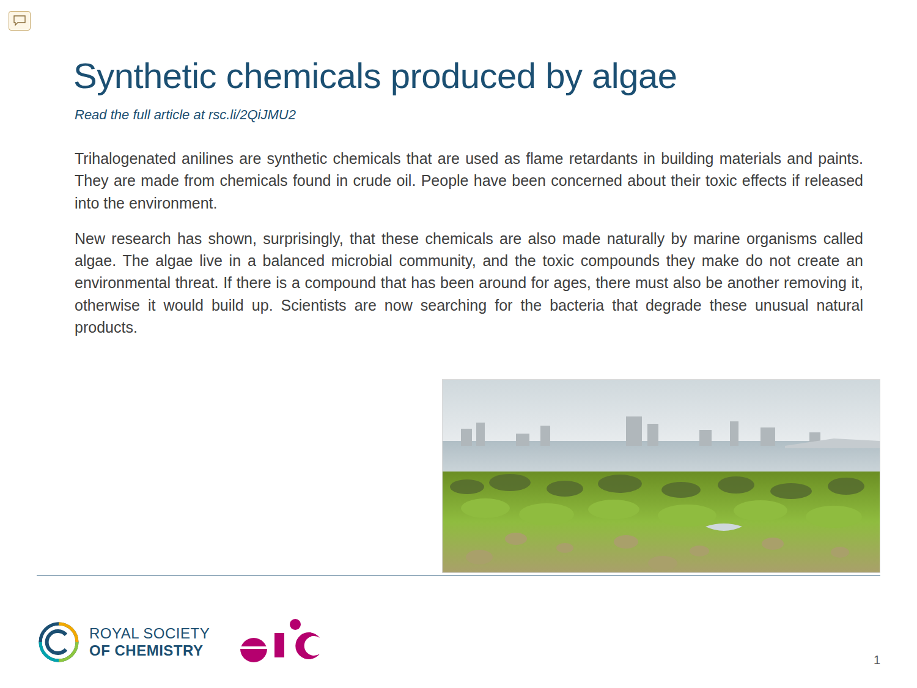Synthetic chemicals produced by algae
Read the full article at rsc.li/2QiJMU2
Trihalogenated anilines are synthetic chemicals that are used as flame retardants in building materials and paints. They are made from chemicals found in crude oil. People have been concerned about their toxic effects if released into the environment.
New research has shown, surprisingly, that these chemicals are also made naturally by marine organisms called algae. The algae live in a balanced microbial community, and the toxic compounds they make do not create an environmental threat. If there is a compound that has been around for ages, there must also be another removing it, otherwise it would build up. Scientists are now searching for the bacteria that degrade these unusual natural products.
ROYAL SOCIETY
OF CHEMISTRY
1